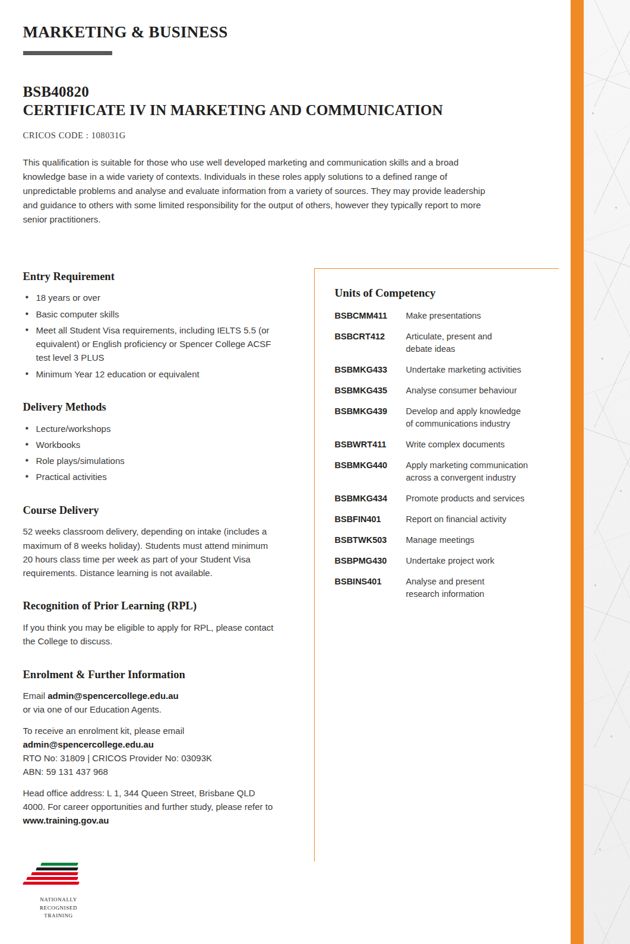Marketing & Business
BSB40820 Certificate IV in Marketing and Communication
CRICOS Code : 108031G
This qualification is suitable for those who use well developed marketing and communication skills and a broad knowledge base in a wide variety of contexts. Individuals in these roles apply solutions to a defined range of unpredictable problems and analyse and evaluate information from a variety of sources. They may provide leadership and guidance to others with some limited responsibility for the output of others, however they typically report to more senior practitioners.
Entry Requirement
18 years or over
Basic computer skills
Meet all Student Visa requirements, including IELTS 5.5 (or equivalent) or English proficiency or Spencer College ACSF test level 3 PLUS
Minimum Year 12 education or equivalent
Delivery Methods
Lecture/workshops
Workbooks
Role plays/simulations
Practical activities
Course Delivery
52 weeks classroom delivery, depending on intake (includes a maximum of 8 weeks holiday). Students must attend minimum 20 hours class time per week as part of your Student Visa requirements. Distance learning is not available.
Recognition of Prior Learning (RPL)
If you think you may be eligible to apply for RPL, please contact the College to discuss.
Enrolment & Further Information
Email admin@spencercollege.edu.au
or via one of our Education Agents.
To receive an enrolment kit, please email
admin@spencercollege.edu.au
RTO No: 31809 | CRICOS Provider No: 03093K
ABN: 59 131 437 968
Head office address: L 1, 344 Queen Street, Brisbane QLD 4000. For career opportunities and further study, please refer to www.training.gov.au
Nationally Recognised
Training
Units of Competency
| BSBCMM411 | Make presentations |
| BSBCRT412 | Articulate, present and debate ideas |
| BSBMKG433 | Undertake marketing activities |
| BSBMKG435 | Analyse consumer behaviour |
| BSBMKG439 | Develop and apply knowledge of communications industry |
| BSBWRT411 | Write complex documents |
| BSBMKG440 | Apply marketing communication across a convergent industry |
| BSBMKG434 | Promote products and services |
| BSBFIN401 | Report on financial activity |
| BSBTWK503 | Manage meetings |
| BSBPMG430 | Undertake project work |
| BSBINS401 | Analyse and present research information |